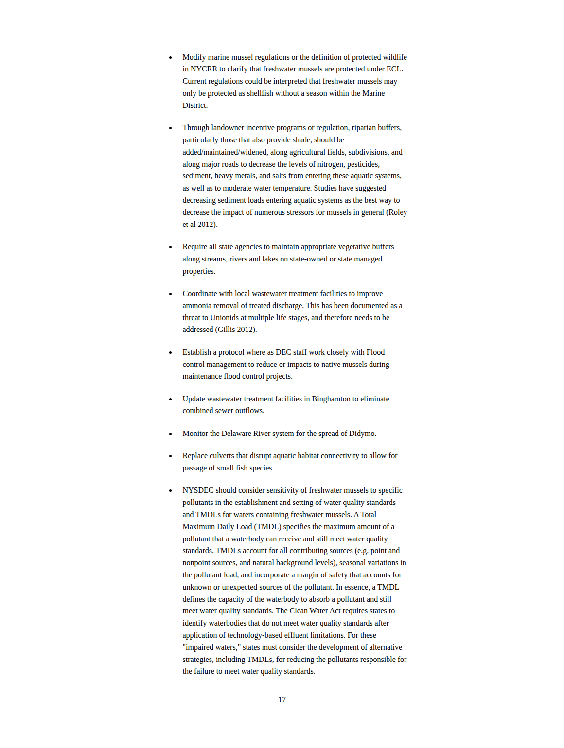Modify marine mussel regulations or the definition of protected wildlife in NYCRR to clarify that freshwater mussels are protected under ECL. Current regulations could be interpreted that freshwater mussels may only be protected as shellfish without a season within the Marine District.
Through landowner incentive programs or regulation, riparian buffers, particularly those that also provide shade, should be added/maintained/widened, along agricultural fields, subdivisions, and along major roads to decrease the levels of nitrogen, pesticides, sediment, heavy metals, and salts from entering these aquatic systems, as well as to moderate water temperature. Studies have suggested decreasing sediment loads entering aquatic systems as the best way to decrease the impact of numerous stressors for mussels in general (Roley et al 2012).
Require all state agencies to maintain appropriate vegetative buffers along streams, rivers and lakes on state-owned or state managed properties.
Coordinate with local wastewater treatment facilities to improve ammonia removal of treated discharge. This has been documented as a threat to Unionids at multiple life stages, and therefore needs to be addressed (Gillis 2012).
Establish a protocol where as DEC staff work closely with Flood control management to reduce or impacts to native mussels during maintenance flood control projects.
Update wastewater treatment facilities in Binghamton to eliminate combined sewer outflows.
Monitor the Delaware River system for the spread of Didymo.
Replace culverts that disrupt aquatic habitat connectivity to allow for passage of small fish species.
NYSDEC should consider sensitivity of freshwater mussels to specific pollutants in the establishment and setting of water quality standards and TMDLs for waters containing freshwater mussels. A Total Maximum Daily Load (TMDL) specifies the maximum amount of a pollutant that a waterbody can receive and still meet water quality standards. TMDLs account for all contributing sources (e.g. point and nonpoint sources, and natural background levels), seasonal variations in the pollutant load, and incorporate a margin of safety that accounts for unknown or unexpected sources of the pollutant. In essence, a TMDL defines the capacity of the waterbody to absorb a pollutant and still meet water quality standards. The Clean Water Act requires states to identify waterbodies that do not meet water quality standards after application of technology-based effluent limitations. For these "impaired waters," states must consider the development of alternative strategies, including TMDLs, for reducing the pollutants responsible for the failure to meet water quality standards.
17